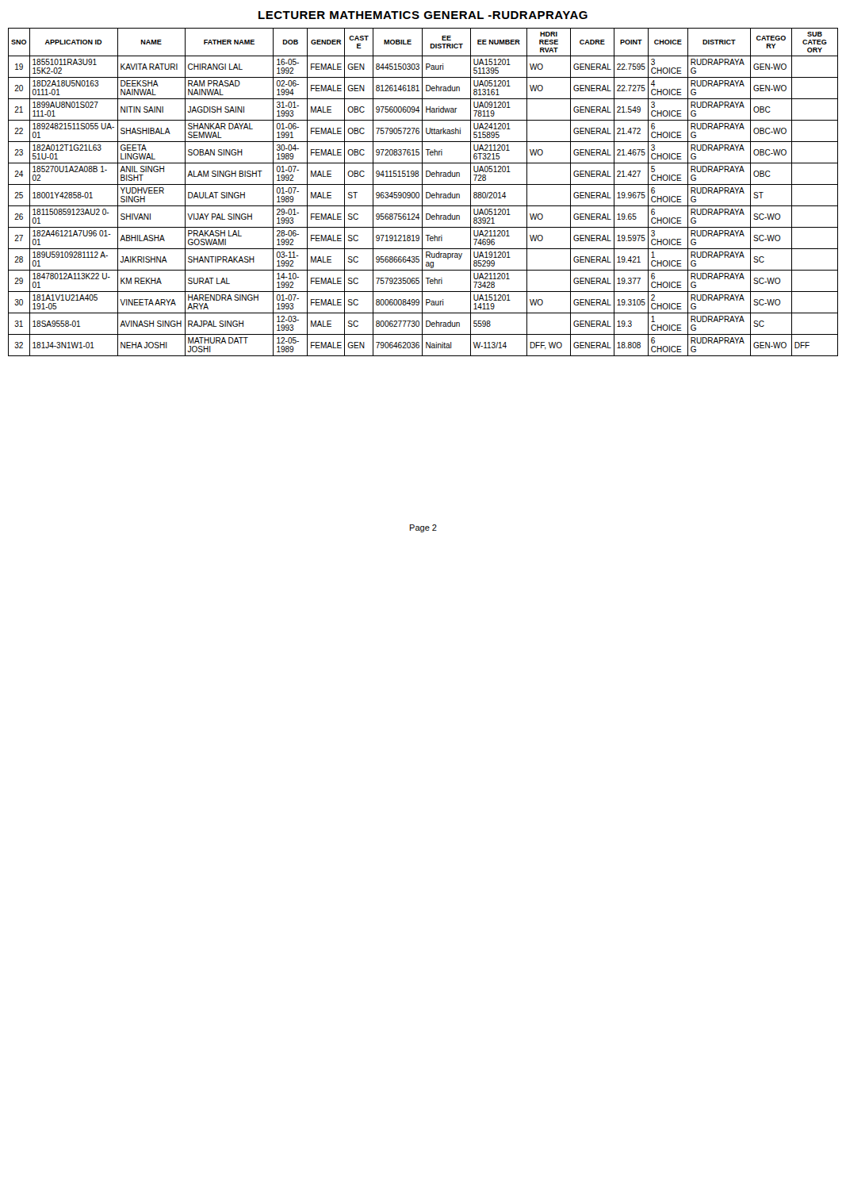LECTURER MATHEMATICS GENERAL -RUDRAPRAYAG
| SNO | APPLICATION ID | NAME | FATHER NAME | DOB | GENDER | CAST E | MOBILE | EE DISTRICT | EE NUMBER | HDRI RESE RVAT | CADRE | POINT | CHOICE | DISTRICT | CATEGO RY | SUB CATEG ORY |
| --- | --- | --- | --- | --- | --- | --- | --- | --- | --- | --- | --- | --- | --- | --- | --- | --- |
| 19 | 18551011RA3U91 15K2-02 | KAVITA RATURI | CHIRANGI LAL | 16-05-1992 | FEMALE | GEN | 8445150303 | Pauri | UA151201 511395 | WO | GENERAL | 22.7595 | 3 CHOICE | RUDRAPRAYA G | GEN-WO | |
| 20 | 18D2A18U5N0163 0111-01 | DEEKSHA NAINWAL | RAM PRASAD NAINWAL | 02-06-1994 | FEMALE | GEN | 8126146181 | Dehradun | UA051201 813161 | WO | GENERAL | 22.7275 | 4 CHOICE | RUDRAPRAYA G | GEN-WO | |
| 21 | 1899AU8N01S027 111-01 | NITIN SAINI | JAGDISH SAINI | 31-01-1993 | MALE | OBC | 9756006094 | Haridwar | UA091201 78119 | | GENERAL | 21.549 | 3 CHOICE | RUDRAPRAYA G | OBC | |
| 22 | 18924821511S055 UA-01 | SHASHIBALA | SHANKAR DAYAL SEMWAL | 01-06-1991 | FEMALE | OBC | 7579057276 | Uttarkashi | UA241201 515895 | | GENERAL | 21.472 | 6 CHOICE | RUDRAPRAYA G | OBC-WO | |
| 23 | 182A012T1G21L63 51U-01 | GEETA LINGWAL | SOBAN SINGH | 30-04-1989 | FEMALE | OBC | 9720837615 | Tehri | UA211201 6T3215 | WO | GENERAL | 21.4675 | 3 CHOICE | RUDRAPRAYA G | OBC-WO | |
| 24 | 185270U1A2A08B 1-02 | ANIL SINGH BISHT | ALAM SINGH BISHT | 01-07-1992 | MALE | OBC | 9411515198 | Dehradun | UA051201 728 | | GENERAL | 21.427 | 5 CHOICE | RUDRAPRAYA G | OBC | |
| 25 | 18001Y42858-01 | YUDHVEER SINGH | DAULAT SINGH | 01-07-1989 | MALE | ST | 9634590900 | Dehradun | 880/2014 | | GENERAL | 19.9675 | 6 CHOICE | RUDRAPRAYA G | ST | |
| 26 | 181150859123AU2 0-01 | SHIVANI | VIJAY PAL SINGH | 29-01-1993 | FEMALE | SC | 9568756124 | Dehradun | UA051201 83921 | WO | GENERAL | 19.65 | 6 CHOICE | RUDRAPRAYA G | SC-WO | |
| 27 | 182A46121A7U96 01-01 | ABHILASHA | PRAKASH LAL GOSWAMI | 28-06-1992 | FEMALE | SC | 9719121819 | Tehri | UA211201 74696 | WO | GENERAL | 19.5975 | 3 CHOICE | RUDRAPRAYA G | SC-WO | |
| 28 | 189U59109281112 A-01 | JAIKRISHNA | SHANTIPRAKASH | 03-11-1992 | MALE | SC | 9568666435 | Rudrapray ag | UA191201 85299 | | GENERAL | 19.421 | 1 CHOICE | RUDRAPRAYA G | SC | |
| 29 | 18478012A113K22 U-01 | KM REKHA | SURAT LAL | 14-10-1992 | FEMALE | SC | 7579235065 | Tehri | UA211201 73428 | | GENERAL | 19.377 | 6 CHOICE | RUDRAPRAYA G | SC-WO | |
| 30 | 181A1V1U21A405 191-05 | VINEETA ARYA | HARENDRA SINGH ARYA | 01-07-1993 | FEMALE | SC | 8006008499 | Pauri | UA151201 14119 | WO | GENERAL | 19.3105 | 2 CHOICE | RUDRAPRAYA G | SC-WO | |
| 31 | 18SA9558-01 | AVINASH SINGH | RAJPAL SINGH | 12-03-1993 | MALE | SC | 8006277730 | Dehradun | 5598 | | GENERAL | 19.3 | 1 CHOICE | RUDRAPRAYA G | SC | |
| 32 | 181J4-3N1W1-01 | NEHA JOSHI | MATHURA DATT JOSHI | 12-05-1989 | FEMALE | GEN | 7906462036 | Nainital | W-113/14 | DFF, WO | GENERAL | 18.808 | 6 CHOICE | RUDRAPRAYA G | GEN-WO | DFF |
Page 2